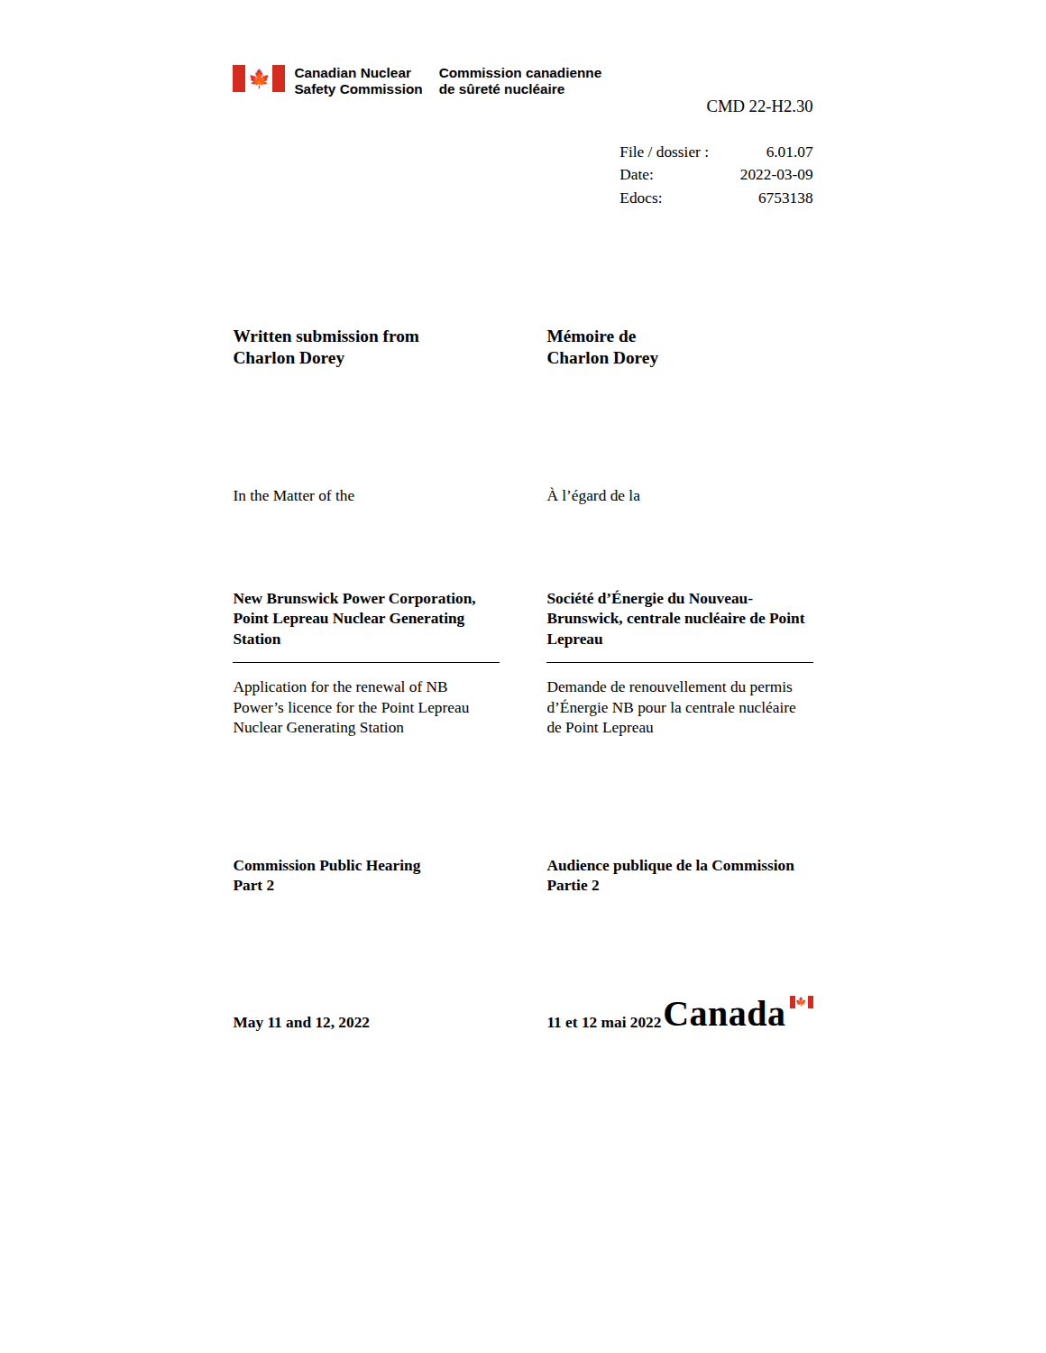🍁
Canadian Nuclear
Safety Commission Commission canadienne
de sûreté nucléaire
CMD 22-H2.30
| File / dossier : | 6.01.07 |
| Date: | 2022-03-09 |
| Edocs: | 6753138 |
Written submission from
Charlon Dorey
In the Matter of the
New Brunswick Power Corporation,
Point Lepreau Nuclear Generating Station
Application for the renewal of NB Power’s licence for the Point Lepreau Nuclear Generating Station
Commission Public Hearing
Part 2
May 11 and 12, 2022
Mémoire de
Charlon Dorey
À l’égard de la
Société d’Énergie du Nouveau-Brunswick, centrale nucléaire de Point Lepreau
Demande de renouvellement du permis d’Énergie NB pour la centrale nucléaire de Point Lepreau
Audience publique de la Commission
Partie 2
11 et 12 mai 2022
Canada 🍁